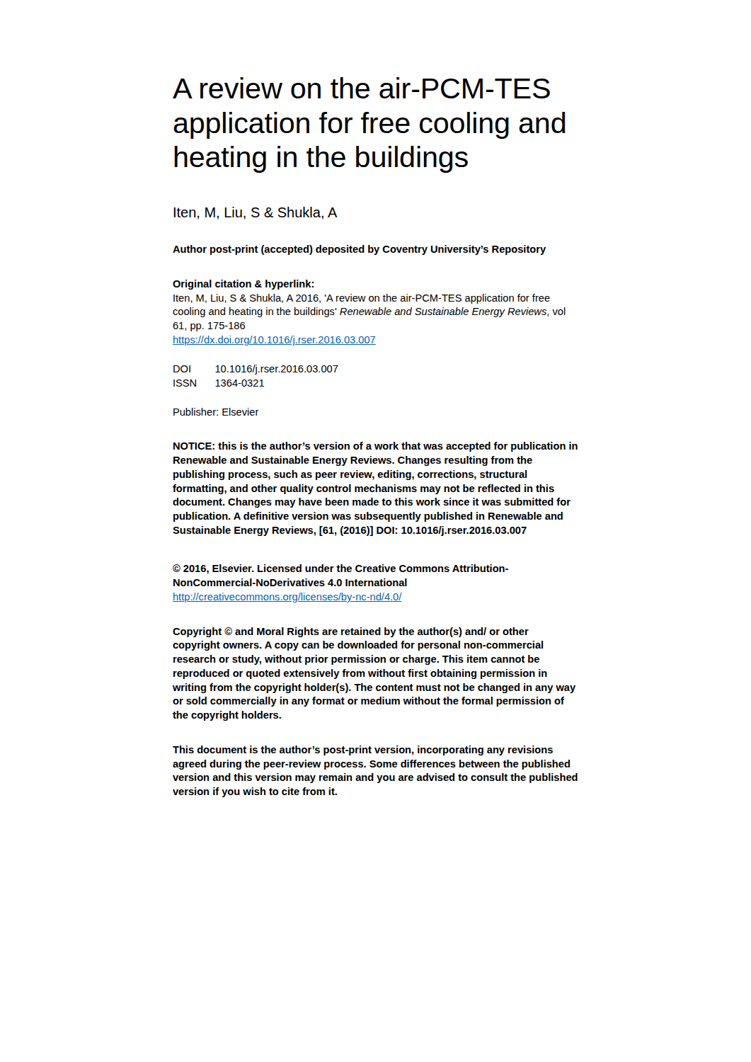A review on the air-PCM-TES application for free cooling and heating in the buildings
Iten, M, Liu, S & Shukla, A
Author post-print (accepted) deposited by Coventry University’s Repository
Original citation & hyperlink:
Iten, M, Liu, S & Shukla, A 2016, 'A review on the air-PCM-TES application for free cooling and heating in the buildings' Renewable and Sustainable Energy Reviews, vol 61, pp. 175-186
https://dx.doi.org/10.1016/j.rser.2016.03.007
DOI10.1016/j.rser.2016.03.007
ISSN1364-0321
Publisher: Elsevier
NOTICE: this is the author’s version of a work that was accepted for publication in Renewable and Sustainable Energy Reviews. Changes resulting from the publishing process, such as peer review, editing, corrections, structural formatting, and other quality control mechanisms may not be reflected in this document. Changes may have been made to this work since it was submitted for publication. A definitive version was subsequently published in Renewable and Sustainable Energy Reviews, [61, (2016)] DOI: 10.1016/j.rser.2016.03.007
© 2016, Elsevier. Licensed under the Creative Commons Attribution-NonCommercial-NoDerivatives 4.0 International
http://creativecommons.org/licenses/by-nc-nd/4.0/
Copyright © and Moral Rights are retained by the author(s) and/ or other copyright owners. A copy can be downloaded for personal non-commercial research or study, without prior permission or charge. This item cannot be reproduced or quoted extensively from without first obtaining permission in writing from the copyright holder(s). The content must not be changed in any way or sold commercially in any format or medium without the formal permission of the copyright holders.
This document is the author’s post-print version, incorporating any revisions agreed during the peer-review process. Some differences between the published version and this version may remain and you are advised to consult the published version if you wish to cite from it.